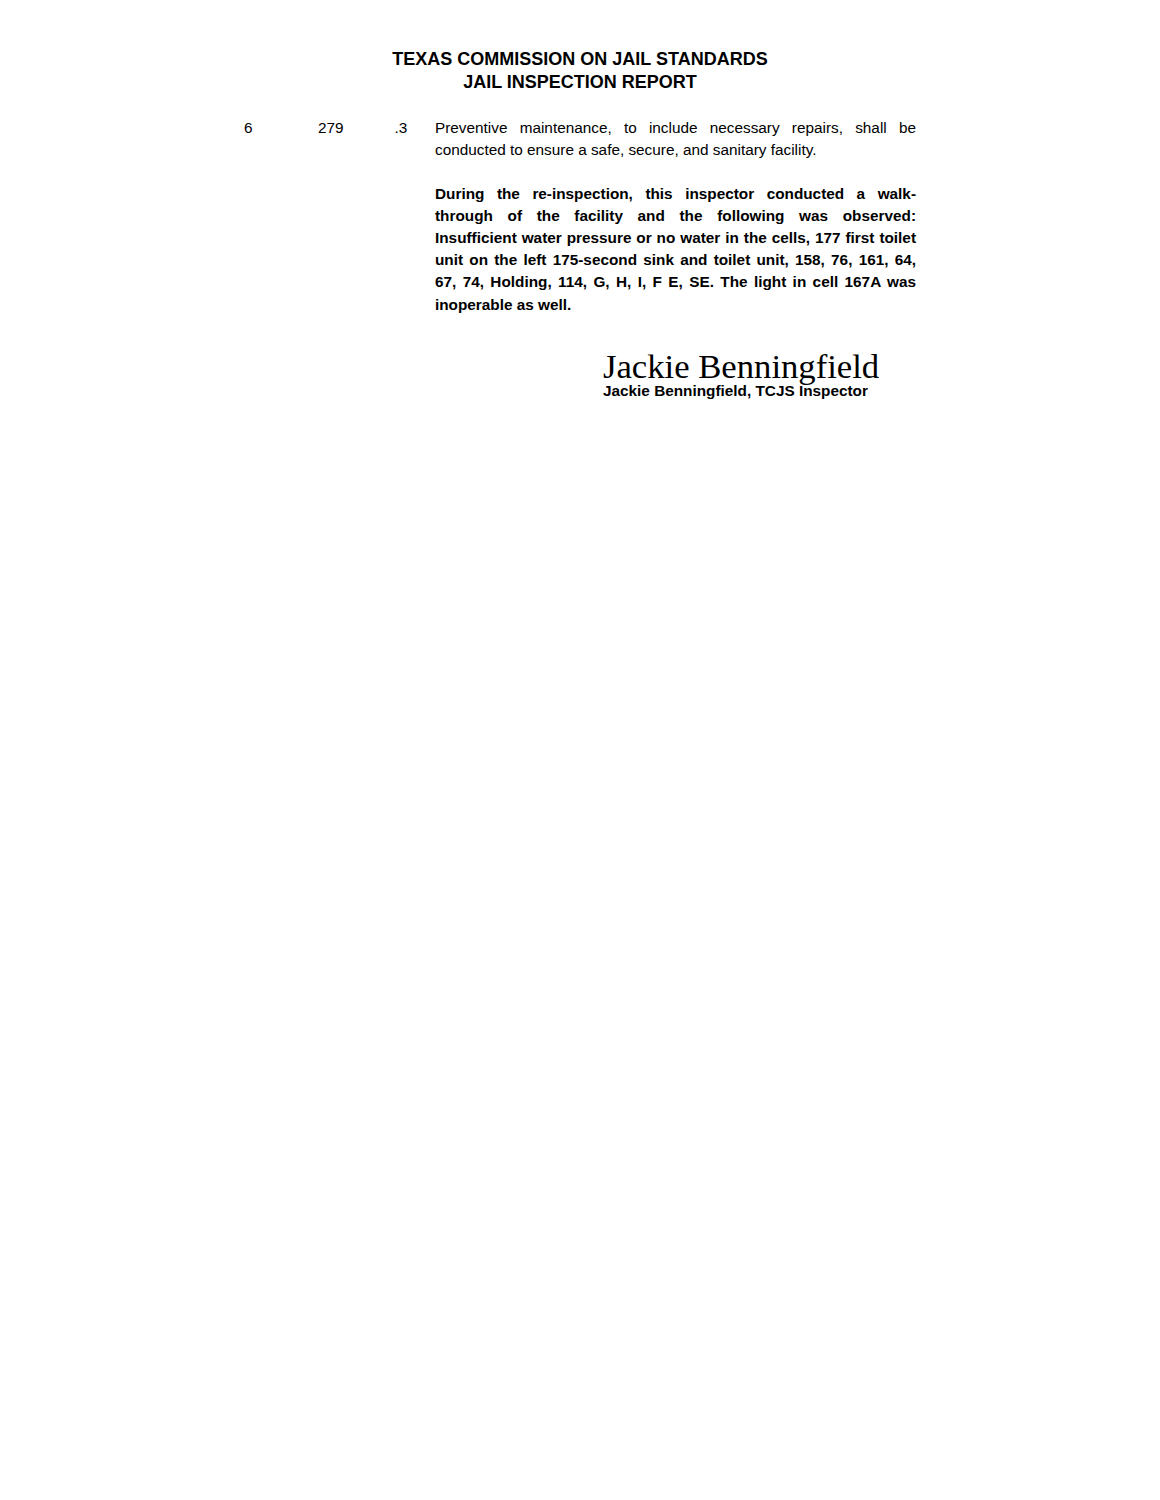TEXAS COMMISSION ON JAIL STANDARDS JAIL INSPECTION REPORT
6
279
.3
Preventive maintenance, to include necessary repairs, shall be conducted to ensure a safe, secure, and sanitary facility.
During the re-inspection, this inspector conducted a walk-through of the facility and the following was observed: Insufficient water pressure or no water in the cells, 177 first toilet unit on the left 175-second sink and toilet unit, 158, 76, 161, 64, 67, 74, Holding, 114, G, H, I, F E, SE. The light in cell 167A was inoperable as well.
Jackie Benningfield
Jackie Benningfield, TCJS Inspector